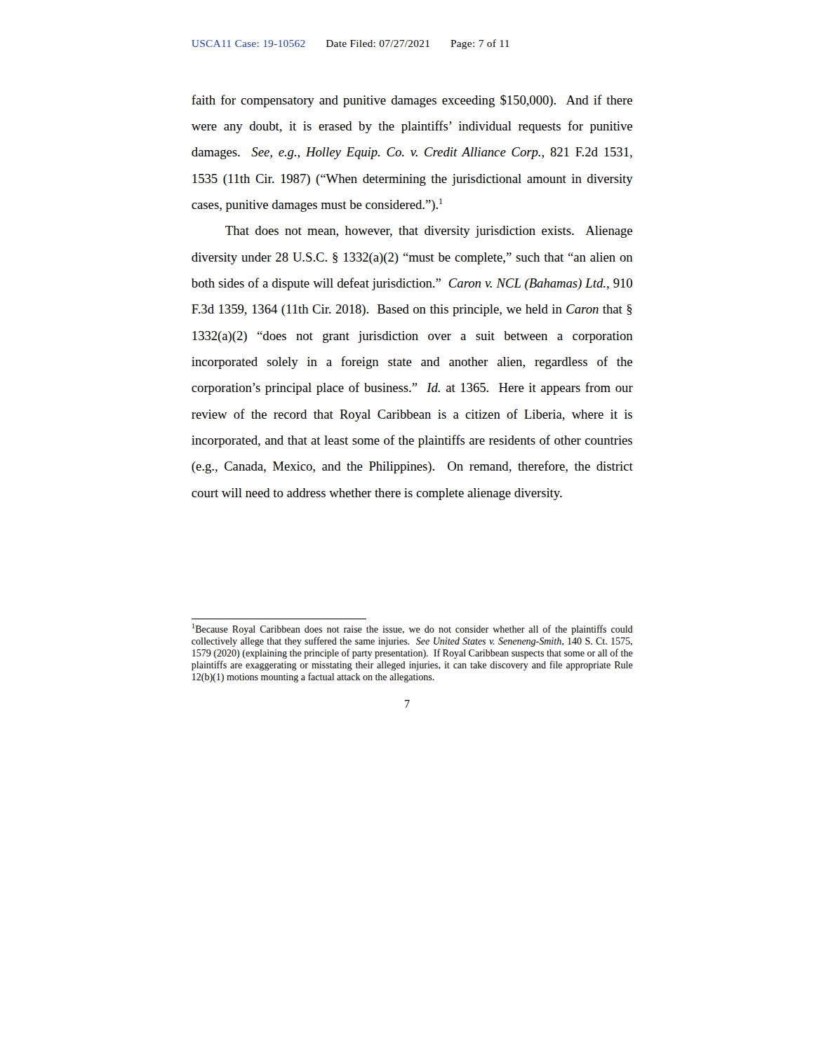USCA11 Case: 19-10562 Date Filed: 07/27/2021 Page: 7 of 11
faith for compensatory and punitive damages exceeding $150,000). And if there were any doubt, it is erased by the plaintiffs’ individual requests for punitive damages. See, e.g., Holley Equip. Co. v. Credit Alliance Corp., 821 F.2d 1531, 1535 (11th Cir. 1987) (“When determining the jurisdictional amount in diversity cases, punitive damages must be considered.”).1
That does not mean, however, that diversity jurisdiction exists. Alienage diversity under 28 U.S.C. § 1332(a)(2) “must be complete,” such that “an alien on both sides of a dispute will defeat jurisdiction.” Caron v. NCL (Bahamas) Ltd., 910 F.3d 1359, 1364 (11th Cir. 2018). Based on this principle, we held in Caron that § 1332(a)(2) “does not grant jurisdiction over a suit between a corporation incorporated solely in a foreign state and another alien, regardless of the corporation’s principal place of business.” Id. at 1365. Here it appears from our review of the record that Royal Caribbean is a citizen of Liberia, where it is incorporated, and that at least some of the plaintiffs are residents of other countries (e.g., Canada, Mexico, and the Philippines). On remand, therefore, the district court will need to address whether there is complete alienage diversity.
1Because Royal Caribbean does not raise the issue, we do not consider whether all of the plaintiffs could collectively allege that they suffered the same injuries. See United States v. Seneneng-Smith, 140 S. Ct. 1575, 1579 (2020) (explaining the principle of party presentation). If Royal Caribbean suspects that some or all of the plaintiffs are exaggerating or misstating their alleged injuries, it can take discovery and file appropriate Rule 12(b)(1) motions mounting a factual attack on the allegations.
7